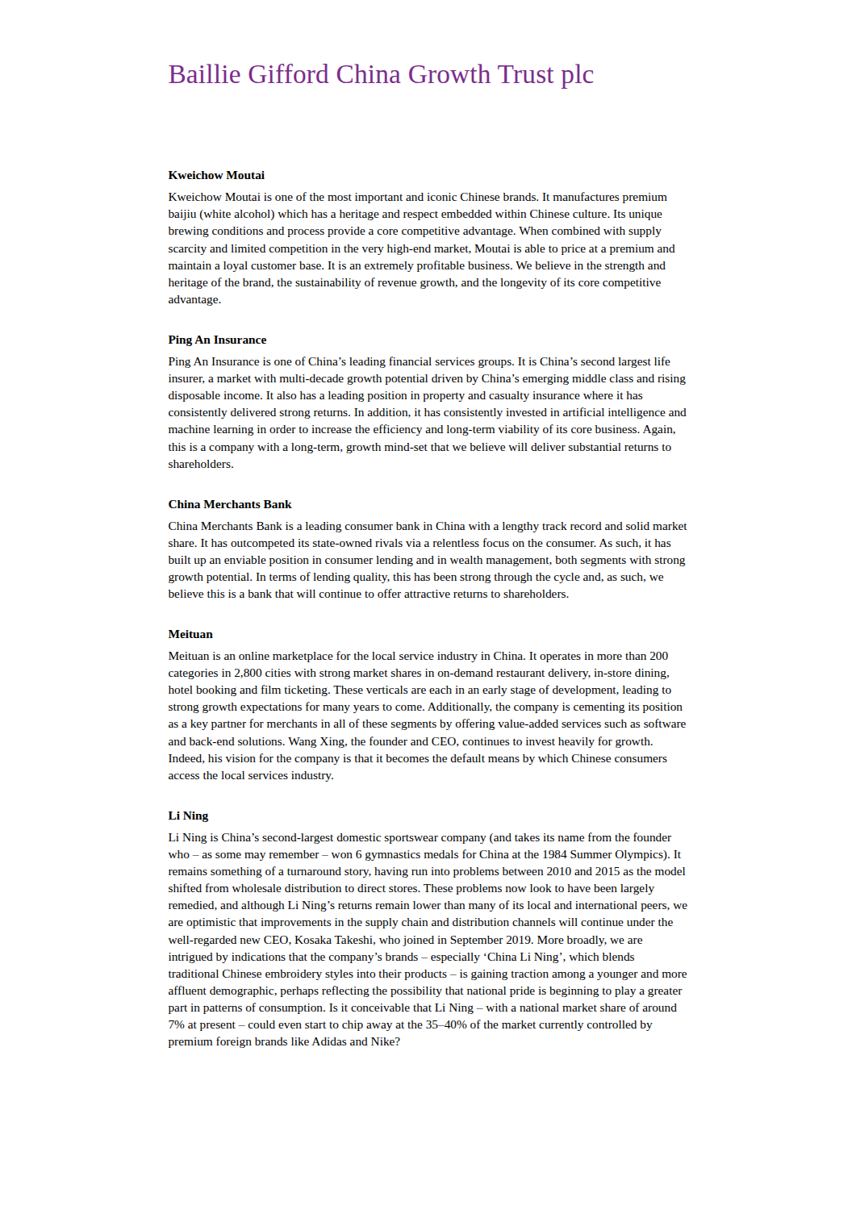Baillie Gifford China Growth Trust plc
Kweichow Moutai
Kweichow Moutai is one of the most important and iconic Chinese brands. It manufactures premium baijiu (white alcohol) which has a heritage and respect embedded within Chinese culture. Its unique brewing conditions and process provide a core competitive advantage. When combined with supply scarcity and limited competition in the very high-end market, Moutai is able to price at a premium and maintain a loyal customer base. It is an extremely profitable business. We believe in the strength and heritage of the brand, the sustainability of revenue growth, and the longevity of its core competitive advantage.
Ping An Insurance
Ping An Insurance is one of China’s leading financial services groups. It is China’s second largest life insurer, a market with multi-decade growth potential driven by China’s emerging middle class and rising disposable income. It also has a leading position in property and casualty insurance where it has consistently delivered strong returns. In addition, it has consistently invested in artificial intelligence and machine learning in order to increase the efficiency and long-term viability of its core business. Again, this is a company with a long-term, growth mind-set that we believe will deliver substantial returns to shareholders.
China Merchants Bank
China Merchants Bank is a leading consumer bank in China with a lengthy track record and solid market share. It has outcompeted its state-owned rivals via a relentless focus on the consumer. As such, it has built up an enviable position in consumer lending and in wealth management, both segments with strong growth potential. In terms of lending quality, this has been strong through the cycle and, as such, we believe this is a bank that will continue to offer attractive returns to shareholders.
Meituan
Meituan is an online marketplace for the local service industry in China. It operates in more than 200 categories in 2,800 cities with strong market shares in on-demand restaurant delivery, in-store dining, hotel booking and film ticketing. These verticals are each in an early stage of development, leading to strong growth expectations for many years to come. Additionally, the company is cementing its position as a key partner for merchants in all of these segments by offering value-added services such as software and back-end solutions. Wang Xing, the founder and CEO, continues to invest heavily for growth. Indeed, his vision for the company is that it becomes the default means by which Chinese consumers access the local services industry.
Li Ning
Li Ning is China’s second-largest domestic sportswear company (and takes its name from the founder who – as some may remember – won 6 gymnastics medals for China at the 1984 Summer Olympics). It remains something of a turnaround story, having run into problems between 2010 and 2015 as the model shifted from wholesale distribution to direct stores. These problems now look to have been largely remedied, and although Li Ning’s returns remain lower than many of its local and international peers, we are optimistic that improvements in the supply chain and distribution channels will continue under the well-regarded new CEO, Kosaka Takeshi, who joined in September 2019. More broadly, we are intrigued by indications that the company’s brands – especially ‘China Li Ning’, which blends traditional Chinese embroidery styles into their products – is gaining traction among a younger and more affluent demographic, perhaps reflecting the possibility that national pride is beginning to play a greater part in patterns of consumption. Is it conceivable that Li Ning – with a national market share of around 7% at present – could even start to chip away at the 35–40% of the market currently controlled by premium foreign brands like Adidas and Nike?